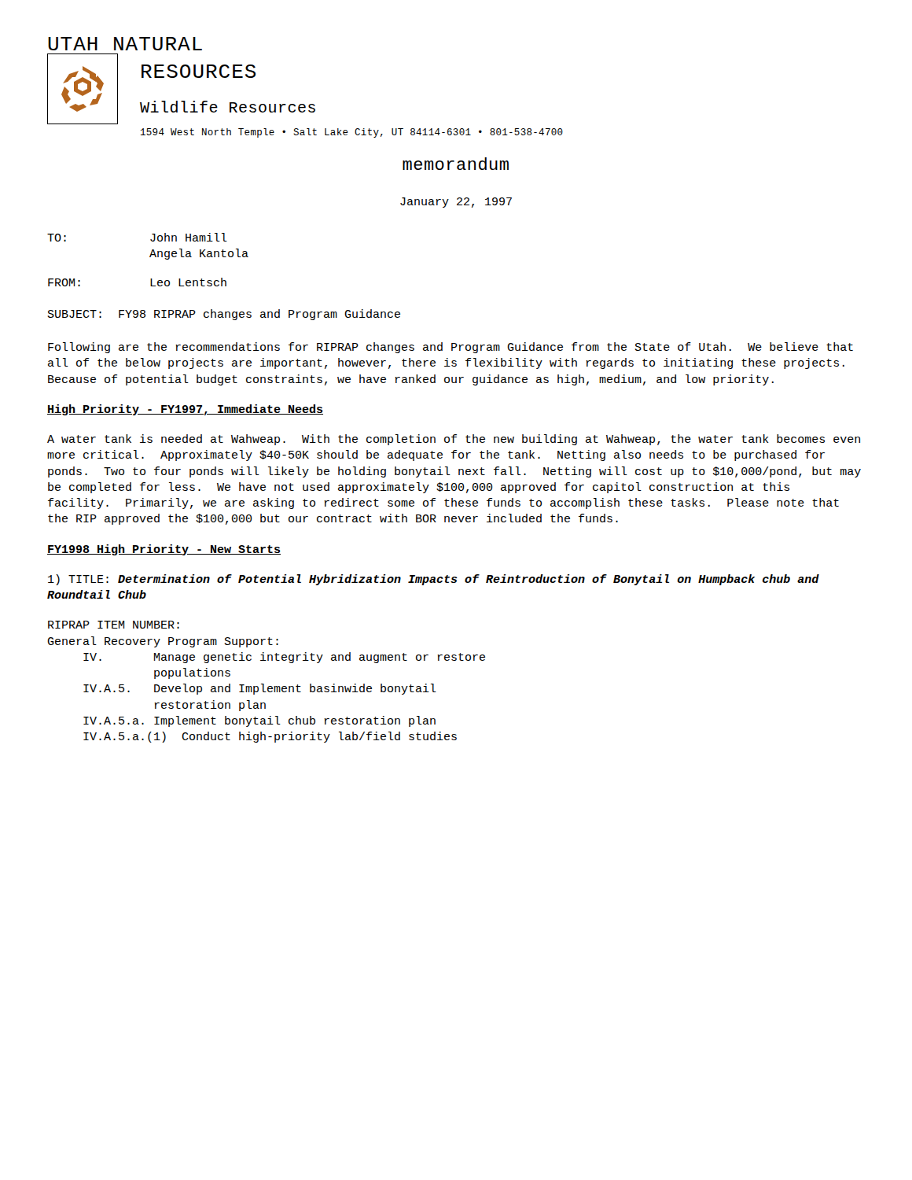UTAH NATURALRESOURCES
Wildlife Resources
1594 West North Temple • Salt Lake City, UT 84114-6301 • 801-538-4700
memorandum
January 22, 1997
| TO: | John Hamill Angela Kantola |
| FROM: | Leo Lentsch |
SUBJECT: FY98 RIPRAP changes and Program Guidance
Following are the recommendations for RIPRAP changes and Program Guidance from the State of Utah. We believe that all of the below projects are important, however, there is flexibility with regards to initiating these projects. Because of potential budget constraints, we have ranked our guidance as high, medium, and low priority.
High Priority - FY1997, Immediate Needs
A water tank is needed at Wahweap. With the completion of the new building at Wahweap, the water tank becomes even more critical. Approximately $40-50K should be adequate for the tank. Netting also needs to be purchased for ponds. Two to four ponds will likely be holding bonytail next fall. Netting will cost up to $10,000/pond, but may be completed for less. We have not used approximately $100,000 approved for capitol construction at this facility. Primarily, we are asking to redirect some of these funds to accomplish these tasks. Please note that the RIP approved the $100,000 but our contract with BOR never included the funds.
FY1998 High Priority - New Starts
1) TITLE: Determination of Potential Hybridization Impacts of Reintroduction of Bonytail on Humpback chub and Roundtail Chub
RIPRAP ITEM NUMBER:
General Recovery Program Support:
IV. Manage genetic integrity and augment or restore
populations
IV.A.5. Develop and Implement basinwide bonytail
restoration plan
IV.A.5.a. Implement bonytail chub restoration plan
IV.A.5.a.(1) Conduct high-priority lab/field studies